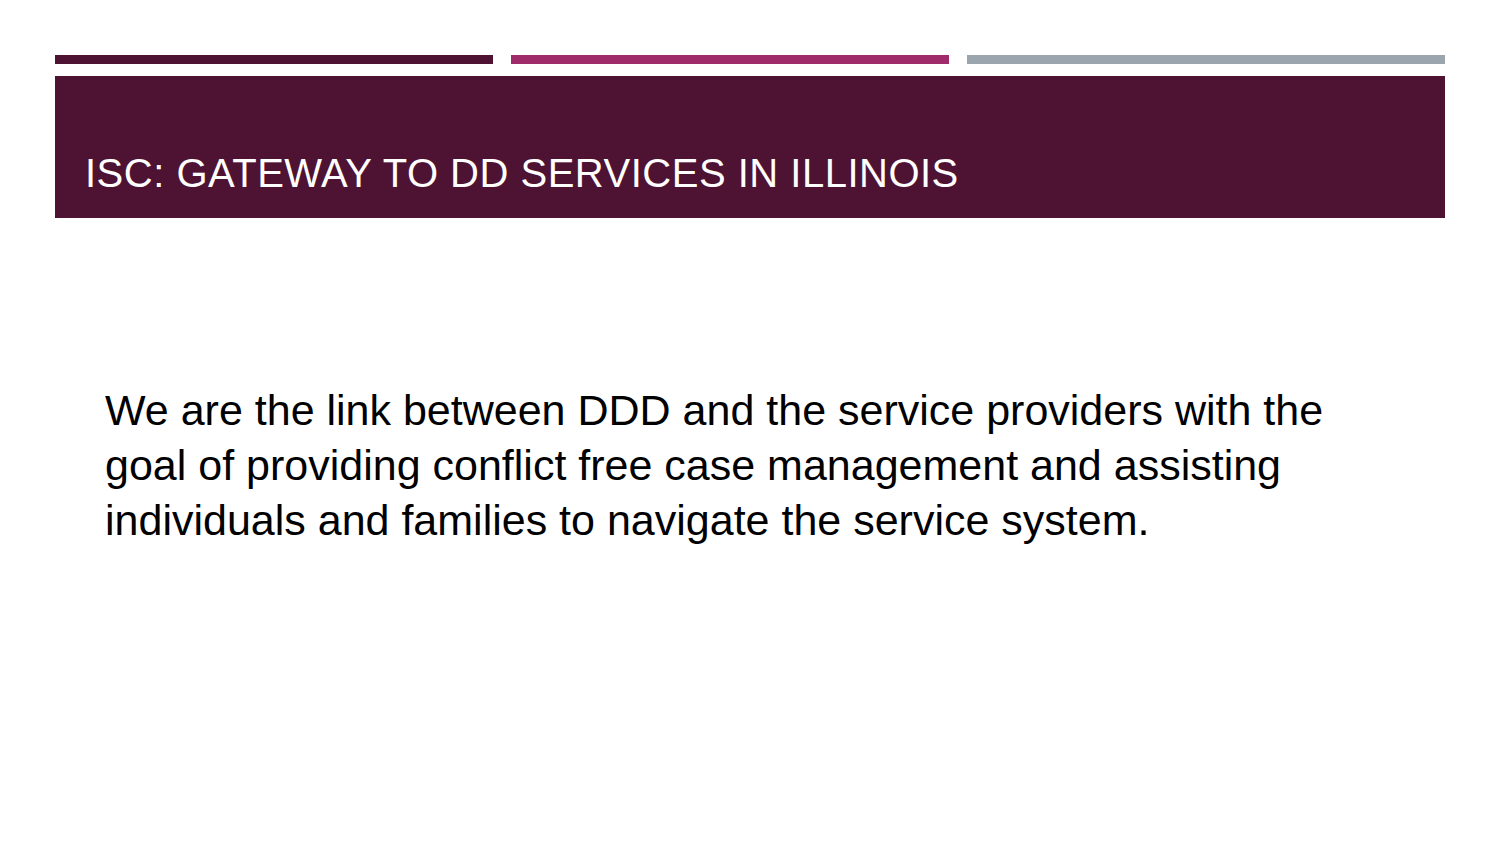ISC: Gateway to DD Services in Illinois
We are the link between DDD and the service providers with the goal of providing conflict free case management and assisting individuals and families to navigate the service system.